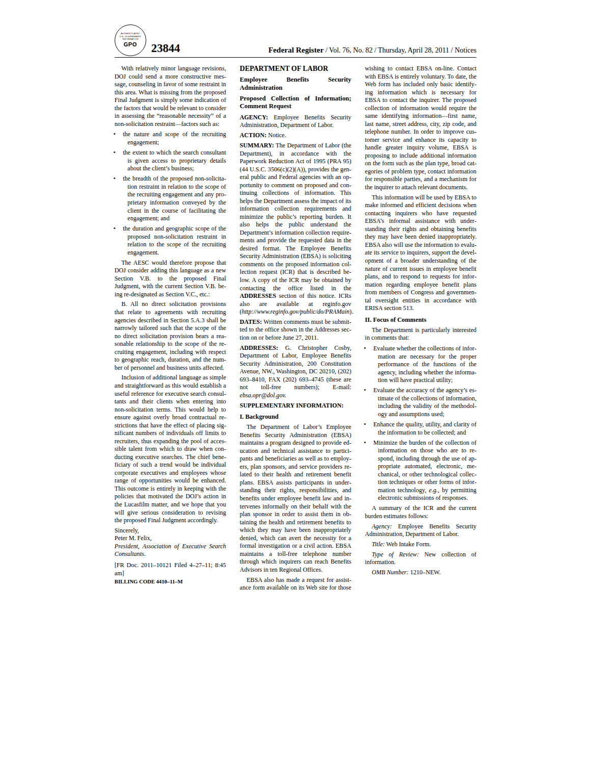AUTHENTICATED
U.S. GOVERNMENT
INFORMATION
GPO
23844
Federal Register / Vol. 76, No. 82 / Thursday, April 28, 2011 / Notices
With relatively minor language revisions, DOJ could send a more constructive message, counseling in favor of some restraint in this area. What is missing from the proposed Final Judgment is simply some indication of the factors that would be relevant to consider in assessing the “reasonable necessity” of a non-solicitation restraint—factors such as:
the nature and scope of the recruiting engagement;
the extent to which the search consultant is given access to proprietary details about the client’s business;
the breadth of the proposed non-solicitation restraint in relation to the scope of the recruiting engagement and any proprietary information conveyed by the client in the course of facilitating the engagement; and
the duration and geographic scope of the proposed non-solicitation restraint in relation to the scope of the recruiting engagement.
The AESC would therefore propose that DOJ consider adding this language as a new Section V.B. to the proposed Final Judgment, with the current Section V.B. being re-designated as Section V.C., etc.:
B. All no direct solicitation provisions that relate to agreements with recruiting agencies described in Section 5.A.3 shall be narrowly tailored such that the scope of the no direct solicitation provision bears a reasonable relationship to the scope of the recruiting engagement, including with respect to geographic reach, duration, and the number of personnel and business units affected.
Inclusion of additional language as simple and straightforward as this would establish a useful reference for executive search consultants and their clients when entering into non-solicitation terms. This would help to ensure against overly broad contractual restrictions that have the effect of placing significant numbers of individuals off limits to recruiters, thus expanding the pool of accessible talent from which to draw when conducting executive searches. The chief beneficiary of such a trend would be individual corporate executives and employees whose range of opportunities would be enhanced. This outcome is entirely in keeping with the policies that motivated the DOJ’s action in the Lucasfilm matter, and we hope that you will give serious consideration to revising the proposed Final Judgment accordingly.
Sincerely,
Peter M. Felix,
President, Association of Executive Search Consultants.
[FR Doc. 2011–10121 Filed 4–27–11; 8:45 am]
BILLING CODE 4410–11–M
DEPARTMENT OF LABOR
Employee Benefits Security Administration
Proposed Collection of Information; Comment Request
AGENCY: Employee Benefits Security Administration, Department of Labor.
ACTION: Notice.
SUMMARY: The Department of Labor (the Department), in accordance with the Paperwork Reduction Act of 1995 (PRA 95) (44 U.S.C. 3506(c)(2)(A)), provides the general public and Federal agencies with an opportunity to comment on proposed and continuing collections of information. This helps the Department assess the impact of its information collection requirements and minimize the public’s reporting burden. It also helps the public understand the Department’s information collection requirements and provide the requested data in the desired format. The Employee Benefits Security Administration (EBSA) is soliciting comments on the proposed information collection request (ICR) that is described below. A copy of the ICR may be obtained by contacting the office listed in the ADDRESSES section of this notice. ICRs also are available at reginfo.gov (http://www.reginfo.gov/public/do/PRAMain).
DATES: Written comments must be submitted to the office shown in the Addresses section on or before June 27, 2011.
ADDRESSES: G. Christopher Cosby, Department of Labor, Employee Benefits Security Administration, 200 Constitution Avenue, NW., Washington, DC 20210, (202) 693–8410, FAX (202) 693–4745 (these are not toll-free numbers); E-mail: ebsa.opr@dol.gov.
SUPPLEMENTARY INFORMATION:
I. Background
The Department of Labor’s Employee Benefits Security Administration (EBSA) maintains a program designed to provide education and technical assistance to participants and beneficiaries as well as to employers, plan sponsors, and service providers related to their health and retirement benefit plans. EBSA assists participants in understanding their rights, responsibilities, and benefits under employee benefit law and intervenes informally on their behalf with the plan sponsor in order to assist them in obtaining the health and retirement benefits to which they may have been inappropriately denied, which can avert the necessity for a formal investigation or a civil action. EBSA maintains a toll-free telephone number through which inquirers can reach Benefits Advisors in ten Regional Offices.
EBSA also has made a request for assistance form available on its Web site for those wishing to contact EBSA on-line. Contact with EBSA is entirely voluntary. To date, the Web form has included only basic identifying information which is necessary for EBSA to contact the inquirer. The proposed collection of information would require the same identifying information—first name, last name, street address, city, zip code, and telephone number. In order to improve customer service and enhance its capacity to handle greater inquiry volume, EBSA is proposing to include additional information on the form such as the plan type, broad categories of problem type, contact information for responsible parties, and a mechanism for the inquirer to attach relevant documents.
This information will be used by EBSA to make informed and efficient decisions when contacting inquirers who have requested EBSA’s informal assistance with understanding their rights and obtaining benefits they may have been denied inappropriately. EBSA also will use the information to evaluate its service to inquirers, support the development of a broader understanding of the nature of current issues in employee benefit plans, and to respond to requests for information regarding employee benefit plans from members of Congress and governmental oversight entities in accordance with ERISA section 513.
II. Focus of Comments
The Department is particularly interested in comments that:
Evaluate whether the collections of information are necessary for the proper performance of the functions of the agency, including whether the information will have practical utility;
Evaluate the accuracy of the agency’s estimate of the collections of information, including the validity of the methodology and assumptions used;
Enhance the quality, utility, and clarity of the information to be collected; and
Minimize the burden of the collection of information on those who are to respond, including through the use of appropriate automated, electronic, mechanical, or other technological collection techniques or other forms of information technology, e.g., by permitting electronic submissions of responses.
A summary of the ICR and the current burden estimates follows:
Agency: Employee Benefits Security Administration, Department of Labor.
Title: Web Intake Form.
Type of Review: New collection of information.
OMB Number: 1210–NEW.